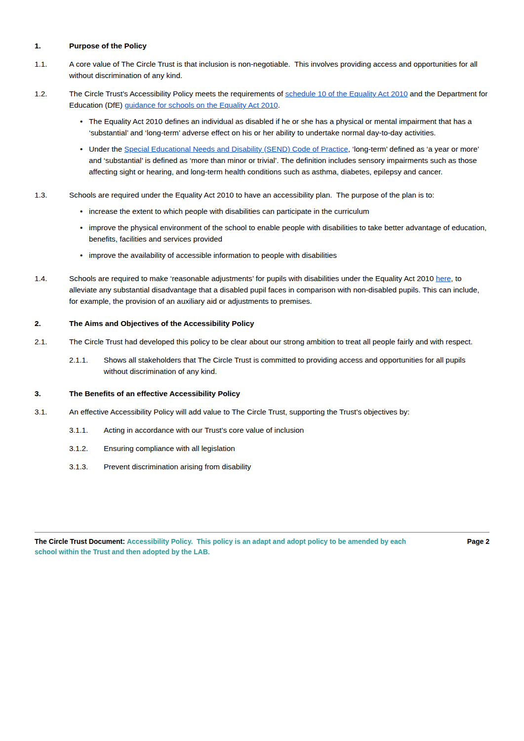1.
Purpose of the Policy
1.1.
A core value of The Circle Trust is that inclusion is non-negotiable. This involves providing access and opportunities for all without discrimination of any kind.
1.2.
The Circle Trust’s Accessibility Policy meets the requirements of schedule 10 of the Equality Act 2010 and the Department for Education (DfE) guidance for schools on the Equality Act 2010.
The Equality Act 2010 defines an individual as disabled if he or she has a physical or mental impairment that has a ‘substantial’ and ‘long-term’ adverse effect on his or her ability to undertake normal day-to-day activities.
Under the Special Educational Needs and Disability (SEND) Code of Practice, ‘long-term’ defined as ‘a year or more’ and ‘substantial’ is defined as ‘more than minor or trivial’. The definition includes sensory impairments such as those affecting sight or hearing, and long-term health conditions such as asthma, diabetes, epilepsy and cancer.
1.3.
Schools are required under the Equality Act 2010 to have an accessibility plan. The purpose of the plan is to:
increase the extent to which people with disabilities can participate in the curriculum
improve the physical environment of the school to enable people with disabilities to take better advantage of education, benefits, facilities and services provided
improve the availability of accessible information to people with disabilities
1.4.
Schools are required to make ‘reasonable adjustments’ for pupils with disabilities under the Equality Act 2010 here, to alleviate any substantial disadvantage that a disabled pupil faces in comparison with non-disabled pupils. This can include, for example, the provision of an auxiliary aid or adjustments to premises.
2.
The Aims and Objectives of the Accessibility Policy
2.1.
The Circle Trust had developed this policy to be clear about our strong ambition to treat all people fairly and with respect.
2.1.1.
Shows all stakeholders that The Circle Trust is committed to providing access and opportunities for all pupils without discrimination of any kind.
3.
The Benefits of an effective Accessibility Policy
3.1.
An effective Accessibility Policy will add value to The Circle Trust, supporting the Trust’s objectives by:
3.1.1.
Acting in accordance with our Trust’s core value of inclusion
3.1.2.
Ensuring compliance with all legislation
3.1.3.
Prevent discrimination arising from disability
The Circle Trust Document: Accessibility Policy. This policy is an adapt and adopt policy to be amended by each school within the Trust and then adopted by the LAB.
Page 2